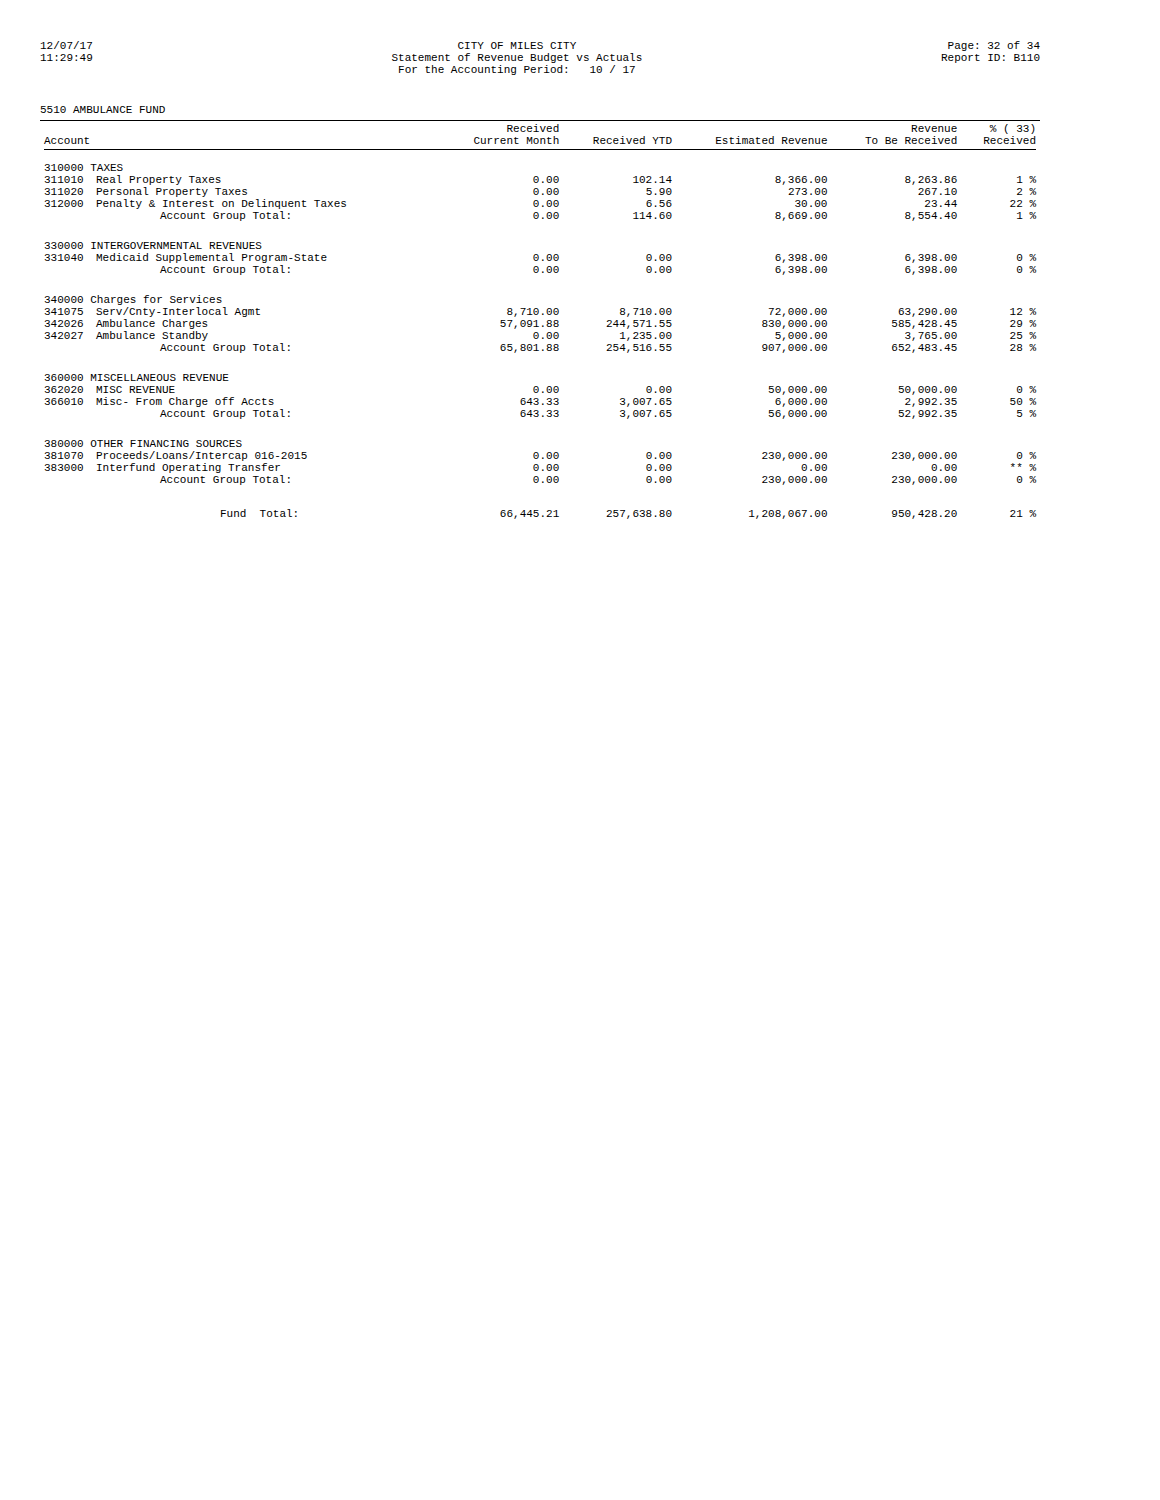12/07/17
11:29:49
CITY OF MILES CITY
Statement of Revenue Budget vs Actuals
For the Accounting Period: 10 / 17
Page: 32 of 34
Report ID: B110
5510 AMBULANCE FUND
| | Received | | | Revenue | % ( 33) |
| --- | --- | --- | --- | --- | --- |
| Account | Current Month | Received YTD | Estimated Revenue | To Be Received | Received |
| 310000 TAXES |
| 311010 Real Property Taxes | 0.00 | 102.14 | 8,366.00 | 8,263.86 | 1 % |
| 311020 Personal Property Taxes | 0.00 | 5.90 | 273.00 | 267.10 | 2 % |
| 312000 Penalty & Interest on Delinquent Taxes | 0.00 | 6.56 | 30.00 | 23.44 | 22 % |
| Account Group Total: | 0.00 | 114.60 | 8,669.00 | 8,554.40 | 1 % |
| 330000 INTERGOVERNMENTAL REVENUES |
| 331040 Medicaid Supplemental Program-State | 0.00 | 0.00 | 6,398.00 | 6,398.00 | 0 % |
| Account Group Total: | 0.00 | 0.00 | 6,398.00 | 6,398.00 | 0 % |
| 340000 Charges for Services |
| 341075 Serv/Cnty-Interlocal Agmt | 8,710.00 | 8,710.00 | 72,000.00 | 63,290.00 | 12 % |
| 342026 Ambulance Charges | 57,091.88 | 244,571.55 | 830,000.00 | 585,428.45 | 29 % |
| 342027 Ambulance Standby | 0.00 | 1,235.00 | 5,000.00 | 3,765.00 | 25 % |
| Account Group Total: | 65,801.88 | 254,516.55 | 907,000.00 | 652,483.45 | 28 % |
| 360000 MISCELLANEOUS REVENUE |
| 362020 MISC REVENUE | 0.00 | 0.00 | 50,000.00 | 50,000.00 | 0 % |
| 366010 Misc- From Charge off Accts | 643.33 | 3,007.65 | 6,000.00 | 2,992.35 | 50 % |
| Account Group Total: | 643.33 | 3,007.65 | 56,000.00 | 52,992.35 | 5 % |
| 380000 OTHER FINANCING SOURCES |
| 381070 Proceeds/Loans/Intercap 016-2015 | 0.00 | 0.00 | 230,000.00 | 230,000.00 | 0 % |
| 383000 Interfund Operating Transfer | 0.00 | 0.00 | 0.00 | 0.00 | ** % |
| Account Group Total: | 0.00 | 0.00 | 230,000.00 | 230,000.00 | 0 % |
| Fund Total: | 66,445.21 | 257,638.80 | 1,208,067.00 | 950,428.20 | 21 % |